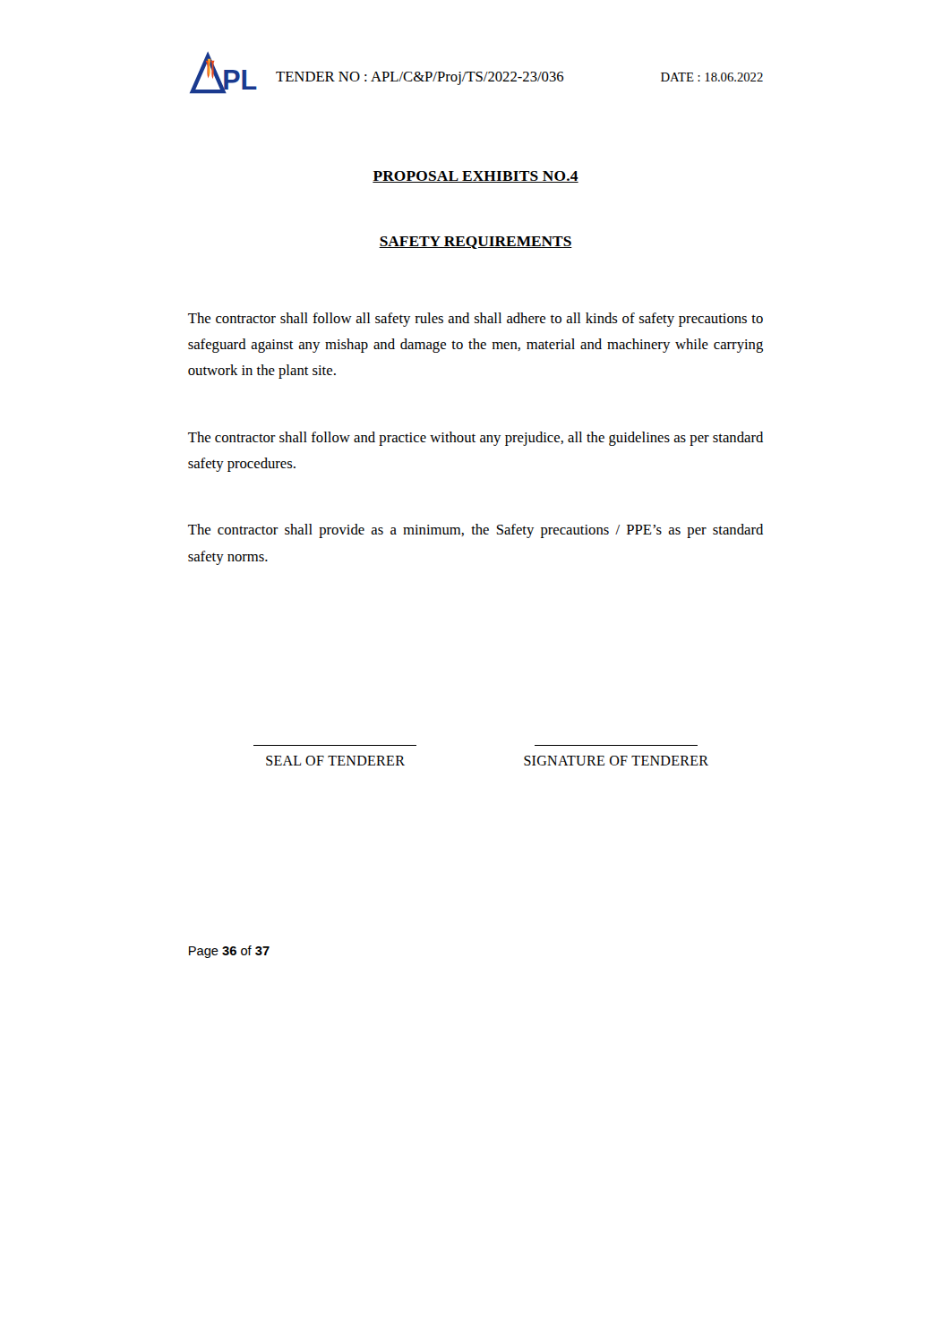PL A
TENDER NO : APL/C&P/Proj/TS/2022-23/036 DATE : 18.06.2022
PROPOSAL EXHIBITS NO.4
SAFETY REQUIREMENTS
The contractor shall follow all safety rules and shall adhere to all kinds of safety precautions to safeguard against any mishap and damage to the men, material and machinery while carrying outwork in the plant site.
The contractor shall follow and practice without any prejudice, all the guidelines as per standard safety procedures.
The contractor shall provide as a minimum, the Safety precautions / PPE’s as per standard safety norms.
SEAL OF TENDERER
SIGNATURE OF TENDERER
Page 36 of 37